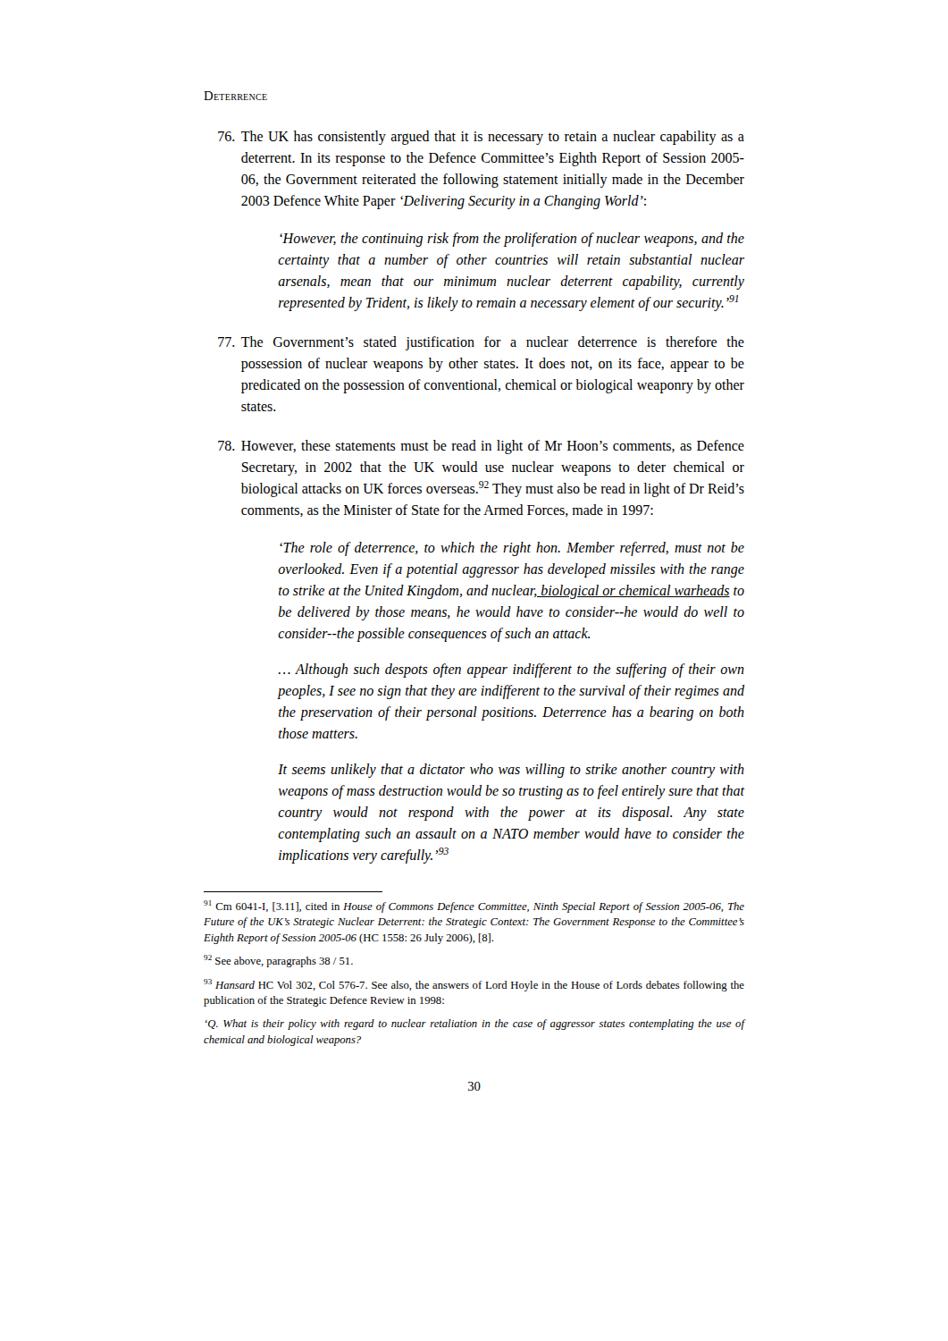Deterrence
76. The UK has consistently argued that it is necessary to retain a nuclear capability as a deterrent. In its response to the Defence Committee’s Eighth Report of Session 2005-06, the Government reiterated the following statement initially made in the December 2003 Defence White Paper ‘Delivering Security in a Changing World’:
‘However, the continuing risk from the proliferation of nuclear weapons, and the certainty that a number of other countries will retain substantial nuclear arsenals, mean that our minimum nuclear deterrent capability, currently represented by Trident, is likely to remain a necessary element of our security.’91
77. The Government’s stated justification for a nuclear deterrence is therefore the possession of nuclear weapons by other states. It does not, on its face, appear to be predicated on the possession of conventional, chemical or biological weaponry by other states.
78. However, these statements must be read in light of Mr Hoon’s comments, as Defence Secretary, in 2002 that the UK would use nuclear weapons to deter chemical or biological attacks on UK forces overseas.92 They must also be read in light of Dr Reid’s comments, as the Minister of State for the Armed Forces, made in 1997:
‘The role of deterrence, to which the right hon. Member referred, must not be overlooked. Even if a potential aggressor has developed missiles with the range to strike at the United Kingdom, and nuclear, biological or chemical warheads to be delivered by those means, he would have to consider--he would do well to consider--the possible consequences of such an attack.
… Although such despots often appear indifferent to the suffering of their own peoples, I see no sign that they are indifferent to the survival of their regimes and the preservation of their personal positions. Deterrence has a bearing on both those matters.
It seems unlikely that a dictator who was willing to strike another country with weapons of mass destruction would be so trusting as to feel entirely sure that that country would not respond with the power at its disposal. Any state contemplating such an assault on a NATO member would have to consider the implications very carefully.’93
91 Cm 6041-I, [3.11], cited in House of Commons Defence Committee, Ninth Special Report of Session 2005-06, The Future of the UK’s Strategic Nuclear Deterrent: the Strategic Context: The Government Response to the Committee’s Eighth Report of Session 2005-06 (HC 1558: 26 July 2006), [8].
92 See above, paragraphs 38 / 51.
93 Hansard HC Vol 302, Col 576-7. See also, the answers of Lord Hoyle in the House of Lords debates following the publication of the Strategic Defence Review in 1998:
‘Q. What is their policy with regard to nuclear retaliation in the case of aggressor states contemplating the use of chemical and biological weapons?
30